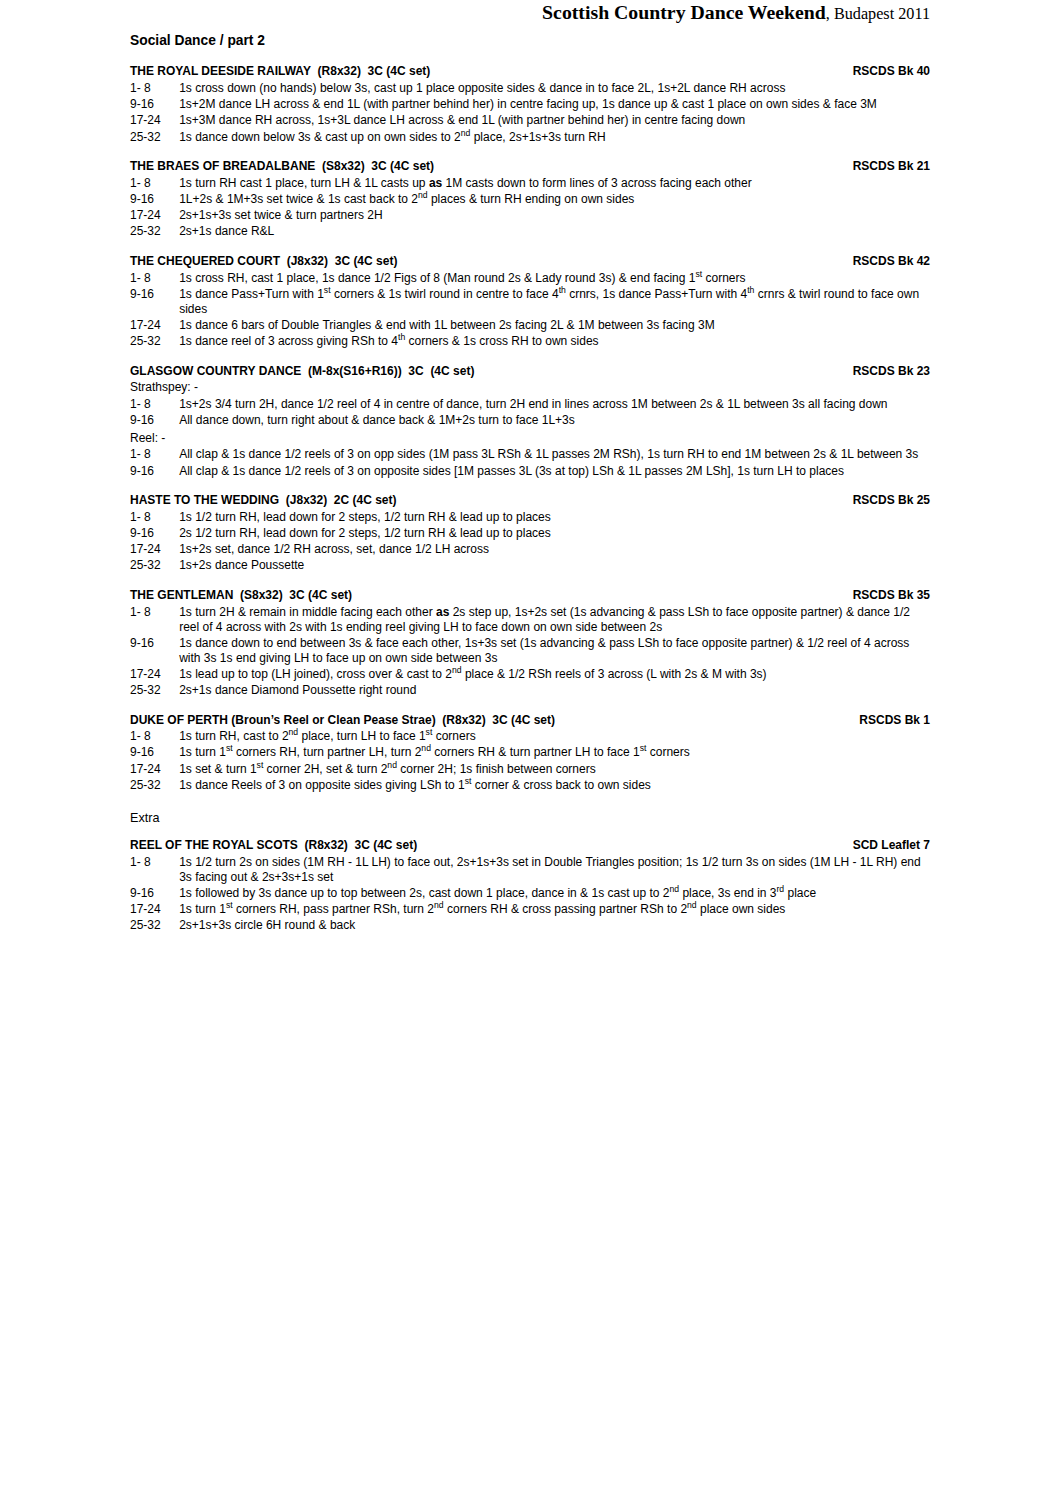Scottish Country Dance Weekend, Budapest 2011
Social Dance / part 2
THE ROYAL DEESIDE RAILWAY (R8x32) 3C (4C set) RSCDS Bk 40
| 1- 8 | 1s cross down (no hands) below 3s, cast up 1 place opposite sides & dance in to face 2L, 1s+2L dance RH across |
| 9-16 | 1s+2M dance LH across & end 1L (with partner behind her) in centre facing up, 1s dance up & cast 1 place on own sides & face 3M |
| 17-24 | 1s+3M dance RH across, 1s+3L dance LH across & end 1L (with partner behind her) in centre facing down |
| 25-32 | 1s dance down below 3s & cast up on own sides to 2 nd place, 2s+1s+3s turn RH |
THE BRAES OF BREADALBANE (S8x32) 3C (4C set) RSCDS Bk 21
| 1- 8 | 1s turn RH cast 1 place, turn LH & 1L casts up as 1M casts down to form lines of 3 across facing each other |
| 9-16 | 1L+2s & 1M+3s set twice & 1s cast back to 2 nd places & turn RH ending on own sides |
| 17-24 | 2s+1s+3s set twice & turn partners 2H |
| 25-32 | 2s+1s dance R&L |
THE CHEQUERED COURT (J8x32) 3C (4C set) RSCDS Bk 42
| 1- 8 | 1s cross RH, cast 1 place, 1s dance 1/2 Figs of 8 (Man round 2s & Lady round 3s) & end facing 1 st corners |
| 9-16 | 1s dance Pass+Turn with 1 st corners & 1s twirl round in centre to face 4 th crnrs, 1s dance Pass+Turn with 4 th crnrs & twirl round to face own sides |
| 17-24 | 1s dance 6 bars of Double Triangles & end with 1L between 2s facing 2L & 1M between 3s facing 3M |
| 25-32 | 1s dance reel of 3 across giving RSh to 4 th corners & 1s cross RH to own sides |
GLASGOW COUNTRY DANCE (M-8x(S16+R16)) 3C (4C set) RSCDS Bk 23
Strathspey: -
| 1- 8 | 1s+2s 3/4 turn 2H, dance 1/2 reel of 4 in centre of dance, turn 2H end in lines across 1M between 2s & 1L between 3s all facing down |
| 9-16 | All dance down, turn right about & dance back & 1M+2s turn to face 1L+3s |
Reel: -
| 1- 8 | All clap & 1s dance 1/2 reels of 3 on opp sides (1M pass 3L RSh & 1L passes 2M RSh), 1s turn RH to end 1M between 2s & 1L between 3s |
| 9-16 | All clap & 1s dance 1/2 reels of 3 on opposite sides [1M passes 3L (3s at top) LSh & 1L passes 2M LSh], 1s turn LH to places |
HASTE TO THE WEDDING (J8x32) 2C (4C set) RSCDS Bk 25
| 1- 8 | 1s 1/2 turn RH, lead down for 2 steps, 1/2 turn RH & lead up to places |
| 9-16 | 2s 1/2 turn RH, lead down for 2 steps, 1/2 turn RH & lead up to places |
| 17-24 | 1s+2s set, dance 1/2 RH across, set, dance 1/2 LH across |
| 25-32 | 1s+2s dance Poussette |
THE GENTLEMAN (S8x32) 3C (4C set) RSCDS Bk 35
| 1- 8 | 1s turn 2H & remain in middle facing each other as 2s step up, 1s+2s set (1s advancing & pass LSh to face opposite partner) & dance 1/2 reel of 4 across with 2s with 1s ending reel giving LH to face down on own side between 2s |
| 9-16 | 1s dance down to end between 3s & face each other, 1s+3s set (1s advancing & pass LSh to face opposite partner) & 1/2 reel of 4 across with 3s 1s end giving LH to face up on own side between 3s |
| 17-24 | 1s lead up to top (LH joined), cross over & cast to 2 nd place & 1/2 RSh reels of 3 across (L with 2s & M with 3s) |
| 25-32 | 2s+1s dance Diamond Poussette right round |
DUKE OF PERTH (Broun’s Reel or Clean Pease Strae) (R8x32) 3C (4C set) RSCDS Bk 1
| 1- 8 | 1s turn RH, cast to 2 nd place, turn LH to face 1 st corners |
| 9-16 | 1s turn 1 st corners RH, turn partner LH, turn 2 nd corners RH & turn partner LH to face 1 st corners |
| 17-24 | 1s set & turn 1 st corner 2H, set & turn 2 nd corner 2H; 1s finish between corners |
| 25-32 | 1s dance Reels of 3 on opposite sides giving LSh to 1 st corner & cross back to own sides |
Extra
REEL OF THE ROYAL SCOTS (R8x32) 3C (4C set) SCD Leaflet 7
| 1- 8 | 1s 1/2 turn 2s on sides (1M RH - 1L LH) to face out, 2s+1s+3s set in Double Triangles position; 1s 1/2 turn 3s on sides (1M LH - 1L RH) end 3s facing out & 2s+3s+1s set |
| 9-16 | 1s followed by 3s dance up to top between 2s, cast down 1 place, dance in & 1s cast up to 2 nd place, 3s end in 3 rd place |
| 17-24 | 1s turn 1 st corners RH, pass partner RSh, turn 2 nd corners RH & cross passing partner RSh to 2 nd place own sides |
| 25-32 | 2s+1s+3s circle 6H round & back |